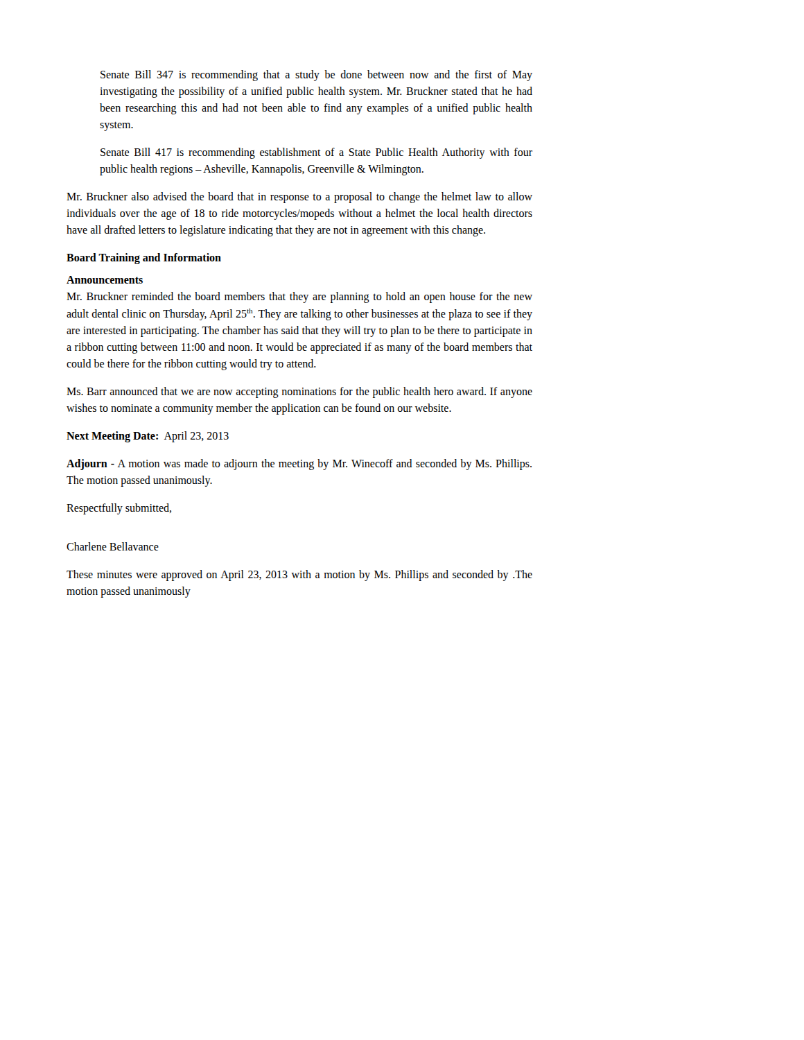Senate Bill 347 is recommending that a study be done between now and the first of May investigating the possibility of a unified public health system. Mr. Bruckner stated that he had been researching this and had not been able to find any examples of a unified public health system.
Senate Bill 417 is recommending establishment of a State Public Health Authority with four public health regions – Asheville, Kannapolis, Greenville & Wilmington.
Mr. Bruckner also advised the board that in response to a proposal to change the helmet law to allow individuals over the age of 18 to ride motorcycles/mopeds without a helmet the local health directors have all drafted letters to legislature indicating that they are not in agreement with this change.
Board Training and Information
Announcements
Mr. Bruckner reminded the board members that they are planning to hold an open house for the new adult dental clinic on Thursday, April 25th. They are talking to other businesses at the plaza to see if they are interested in participating. The chamber has said that they will try to plan to be there to participate in a ribbon cutting between 11:00 and noon. It would be appreciated if as many of the board members that could be there for the ribbon cutting would try to attend.
Ms. Barr announced that we are now accepting nominations for the public health hero award. If anyone wishes to nominate a community member the application can be found on our website.
Next Meeting Date: April 23, 2013
Adjourn - A motion was made to adjourn the meeting by Mr. Winecoff and seconded by Ms. Phillips. The motion passed unanimously.
Respectfully submitted,
Charlene Bellavance
These minutes were approved on April 23, 2013 with a motion by Ms. Phillips and seconded by .The motion passed unanimously